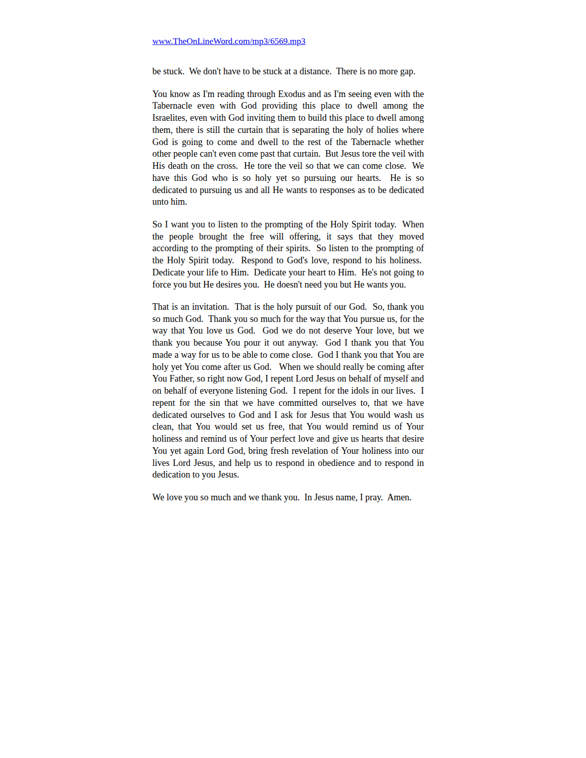www.TheOnLineWord.com/mp3/6569.mp3
be stuck. We don't have to be stuck at a distance. There is no more gap.
You know as I'm reading through Exodus and as I'm seeing even with the Tabernacle even with God providing this place to dwell among the Israelites, even with God inviting them to build this place to dwell among them, there is still the curtain that is separating the holy of holies where God is going to come and dwell to the rest of the Tabernacle whether other people can't even come past that curtain. But Jesus tore the veil with His death on the cross. He tore the veil so that we can come close. We have this God who is so holy yet so pursuing our hearts. He is so dedicated to pursuing us and all He wants to responses as to be dedicated unto him.
So I want you to listen to the prompting of the Holy Spirit today. When the people brought the free will offering, it says that they moved according to the prompting of their spirits. So listen to the prompting of the Holy Spirit today. Respond to God's love, respond to his holiness. Dedicate your life to Him. Dedicate your heart to Him. He's not going to force you but He desires you. He doesn't need you but He wants you.
That is an invitation. That is the holy pursuit of our God. So, thank you so much God. Thank you so much for the way that You pursue us, for the way that You love us God. God we do not deserve Your love, but we thank you because You pour it out anyway. God I thank you that You made a way for us to be able to come close. God I thank you that You are holy yet You come after us God. When we should really be coming after You Father, so right now God, I repent Lord Jesus on behalf of myself and on behalf of everyone listening God. I repent for the idols in our lives. I repent for the sin that we have committed ourselves to, that we have dedicated ourselves to God and I ask for Jesus that You would wash us clean, that You would set us free, that You would remind us of Your holiness and remind us of Your perfect love and give us hearts that desire You yet again Lord God, bring fresh revelation of Your holiness into our lives Lord Jesus, and help us to respond in obedience and to respond in dedication to you Jesus.
We love you so much and we thank you. In Jesus name, I pray. Amen.